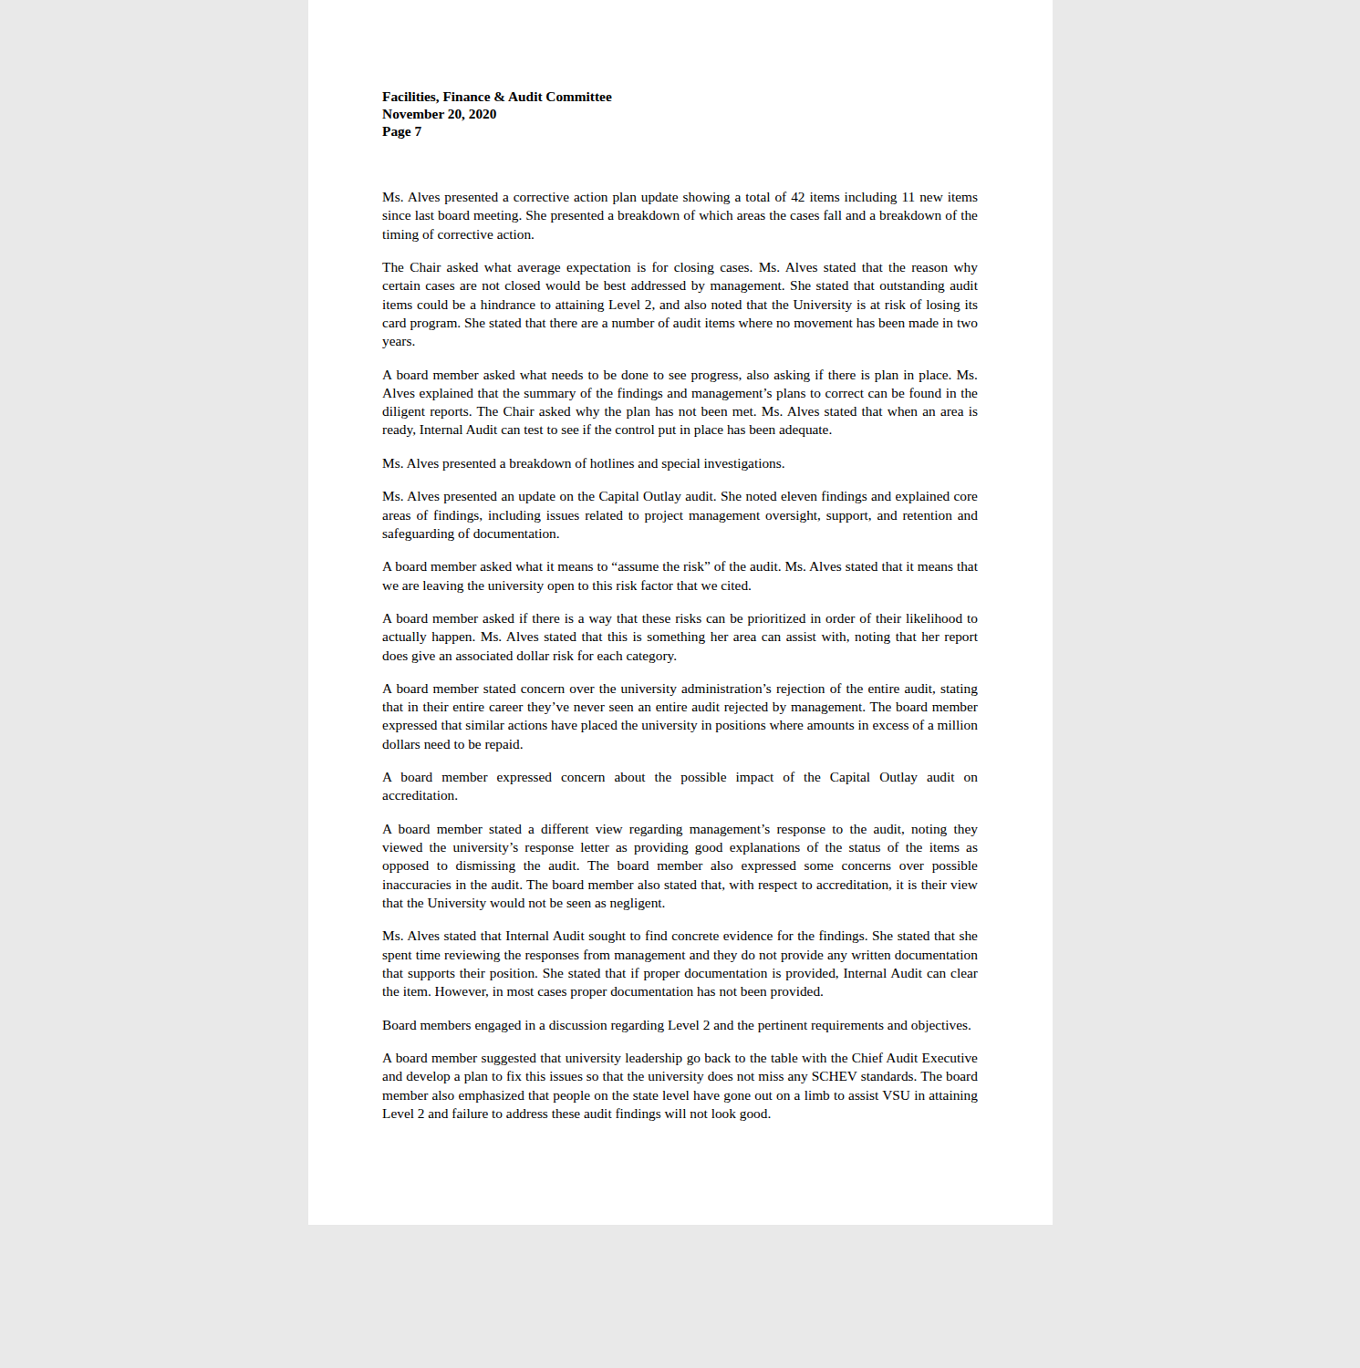Facilities, Finance & Audit Committee
November 20, 2020
Page 7
Ms. Alves presented a corrective action plan update showing a total of 42 items including 11 new items since last board meeting. She presented a breakdown of which areas the cases fall and a breakdown of the timing of corrective action.
The Chair asked what average expectation is for closing cases. Ms. Alves stated that the reason why certain cases are not closed would be best addressed by management. She stated that outstanding audit items could be a hindrance to attaining Level 2, and also noted that the University is at risk of losing its card program. She stated that there are a number of audit items where no movement has been made in two years.
A board member asked what needs to be done to see progress, also asking if there is plan in place. Ms. Alves explained that the summary of the findings and management’s plans to correct can be found in the diligent reports. The Chair asked why the plan has not been met. Ms. Alves stated that when an area is ready, Internal Audit can test to see if the control put in place has been adequate.
Ms. Alves presented a breakdown of hotlines and special investigations.
Ms. Alves presented an update on the Capital Outlay audit. She noted eleven findings and explained core areas of findings, including issues related to project management oversight, support, and retention and safeguarding of documentation.
A board member asked what it means to “assume the risk” of the audit. Ms. Alves stated that it means that we are leaving the university open to this risk factor that we cited.
A board member asked if there is a way that these risks can be prioritized in order of their likelihood to actually happen. Ms. Alves stated that this is something her area can assist with, noting that her report does give an associated dollar risk for each category.
A board member stated concern over the university administration’s rejection of the entire audit, stating that in their entire career they’ve never seen an entire audit rejected by management. The board member expressed that similar actions have placed the university in positions where amounts in excess of a million dollars need to be repaid.
A board member expressed concern about the possible impact of the Capital Outlay audit on accreditation.
A board member stated a different view regarding management’s response to the audit, noting they viewed the university’s response letter as providing good explanations of the status of the items as opposed to dismissing the audit. The board member also expressed some concerns over possible inaccuracies in the audit. The board member also stated that, with respect to accreditation, it is their view that the University would not be seen as negligent.
Ms. Alves stated that Internal Audit sought to find concrete evidence for the findings. She stated that she spent time reviewing the responses from management and they do not provide any written documentation that supports their position. She stated that if proper documentation is provided, Internal Audit can clear the item. However, in most cases proper documentation has not been provided.
Board members engaged in a discussion regarding Level 2 and the pertinent requirements and objectives.
A board member suggested that university leadership go back to the table with the Chief Audit Executive and develop a plan to fix this issues so that the university does not miss any SCHEV standards. The board member also emphasized that people on the state level have gone out on a limb to assist VSU in attaining Level 2 and failure to address these audit findings will not look good.